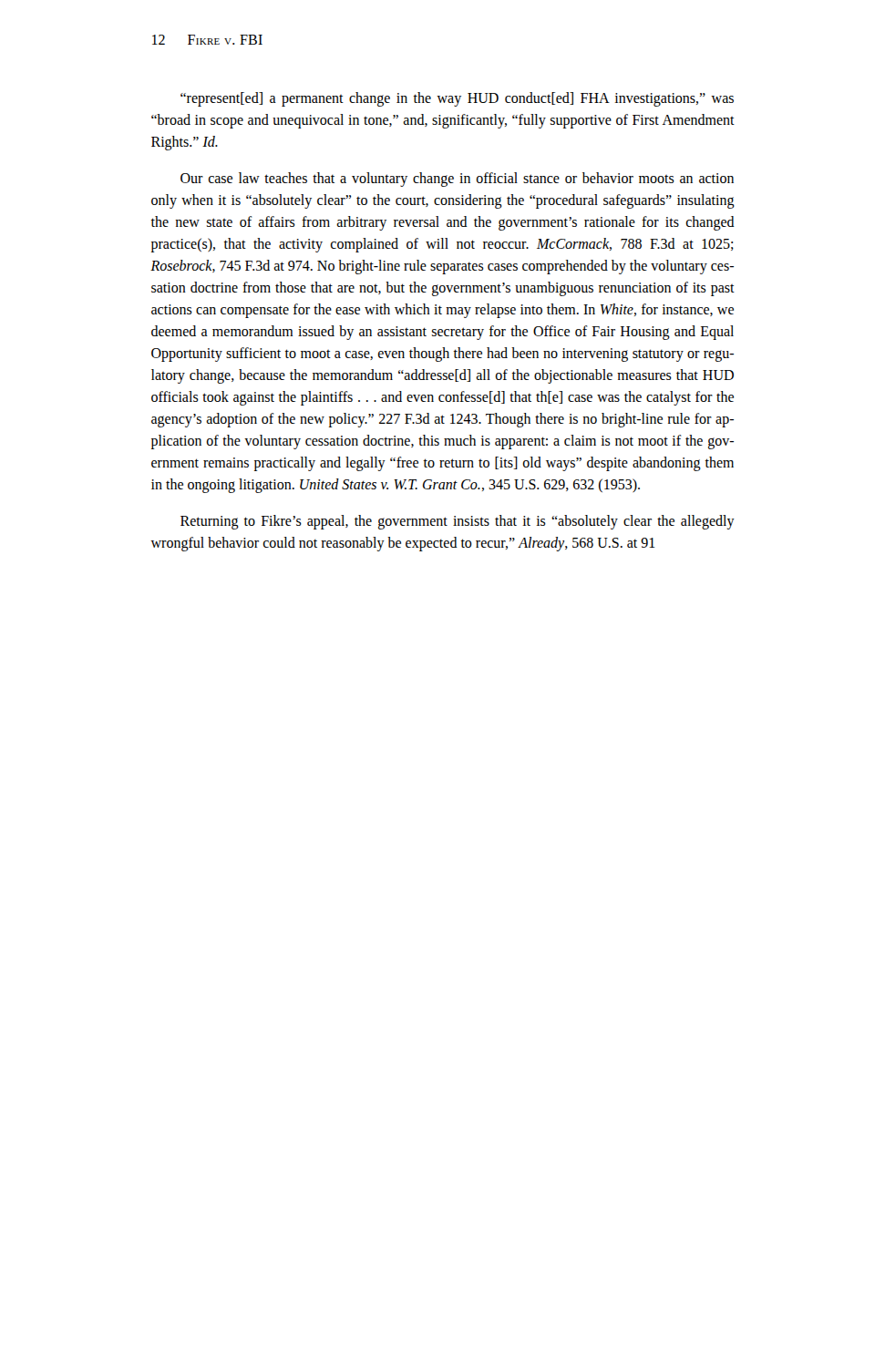12 Fikre v. FBI
“represent[ed] a permanent change in the way HUD conduct[ed] FHA investigations,” was “broad in scope and unequivocal in tone,” and, significantly, “fully supportive of First Amendment Rights.” Id.
Our case law teaches that a voluntary change in official stance or behavior moots an action only when it is “absolutely clear” to the court, considering the “procedural safeguards” insulating the new state of affairs from arbitrary reversal and the government’s rationale for its changed practice(s), that the activity complained of will not reoccur. McCormack, 788 F.3d at 1025; Rosebrock, 745 F.3d at 974. No bright-line rule separates cases comprehended by the voluntary cessation doctrine from those that are not, but the government’s unambiguous renunciation of its past actions can compensate for the ease with which it may relapse into them. In White, for instance, we deemed a memorandum issued by an assistant secretary for the Office of Fair Housing and Equal Opportunity sufficient to moot a case, even though there had been no intervening statutory or regulatory change, because the memorandum “addresse[d] all of the objectionable measures that HUD officials took against the plaintiffs . . . and even confesse[d] that th[e] case was the catalyst for the agency’s adoption of the new policy.” 227 F.3d at 1243. Though there is no bright-line rule for application of the voluntary cessation doctrine, this much is apparent: a claim is not moot if the government remains practically and legally “free to return to [its] old ways” despite abandoning them in the ongoing litigation. United States v. W.T. Grant Co., 345 U.S. 629, 632 (1953).
Returning to Fikre’s appeal, the government insists that it is “absolutely clear the allegedly wrongful behavior could not reasonably be expected to recur,” Already, 568 U.S. at 91